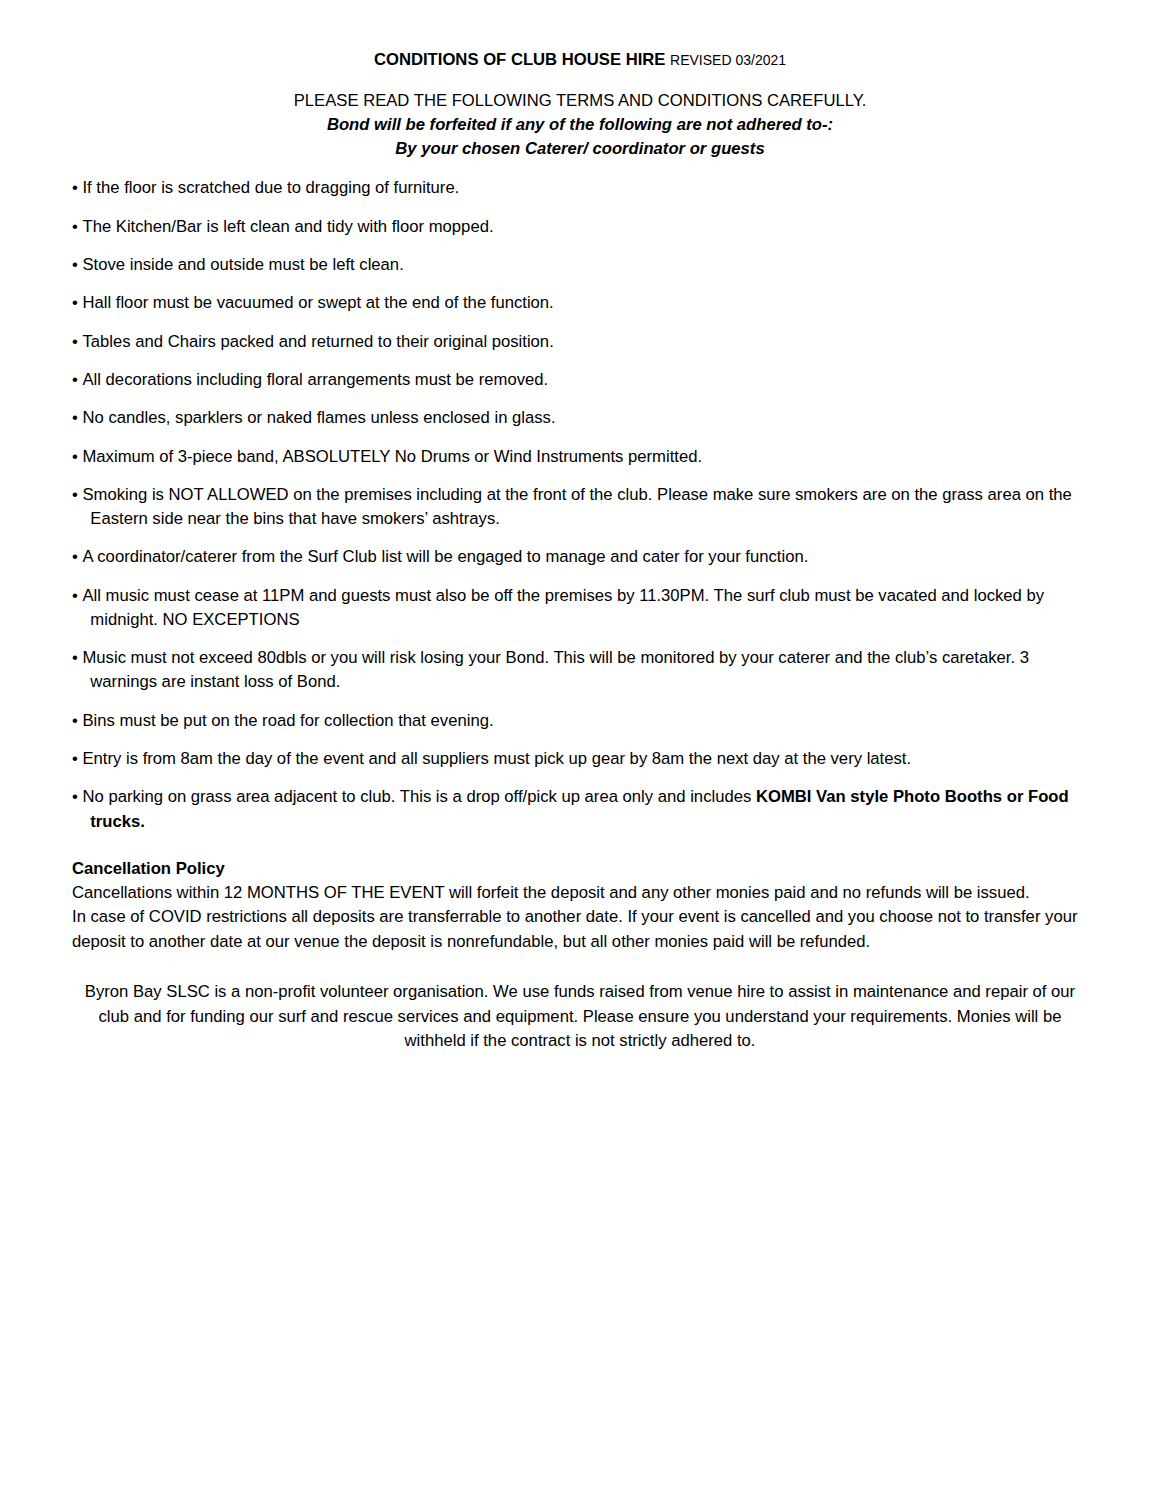CONDITIONS OF CLUB HOUSE HIRE
REVISED 03/2021
PLEASE READ THE FOLLOWING TERMS AND CONDITIONS CAREFULLY.
Bond will be forfeited if any of the following are not adhered to-:
By your chosen Caterer/ coordinator or guests
If the floor is scratched due to dragging of furniture.
The Kitchen/Bar is left clean and tidy with floor mopped.
Stove inside and outside must be left clean.
Hall floor must be vacuumed or swept at the end of the function.
Tables and Chairs packed and returned to their original position.
All decorations including floral arrangements must be removed.
No candles, sparklers or naked flames unless enclosed in glass.
Maximum of 3-piece band, ABSOLUTELY No Drums or Wind Instruments permitted.
Smoking is NOT ALLOWED on the premises including at the front of the club. Please make sure smokers are on the grass area on the Eastern side near the bins that have smokers’ ashtrays.
A coordinator/caterer from the Surf Club list will be engaged to manage and cater for your function.
All music must cease at 11PM and guests must also be off the premises by 11.30PM. The surf club must be vacated and locked by midnight. NO EXCEPTIONS
Music must not exceed 80dbls or you will risk losing your Bond. This will be monitored by your caterer and the club’s caretaker. 3 warnings are instant loss of Bond.
Bins must be put on the road for collection that evening.
Entry is from 8am the day of the event and all suppliers must pick up gear by 8am the next day at the very latest.
No parking on grass area adjacent to club. This is a drop off/pick up area only and includes KOMBI Van style Photo Booths or Food trucks.
Cancellation Policy
Cancellations within 12 MONTHS OF THE EVENT will forfeit the deposit and any other monies paid and no refunds will be issued.
In case of COVID restrictions all deposits are transferrable to another date. If your event is cancelled and you choose not to transfer your deposit to another date at our venue the deposit is nonrefundable, but all other monies paid will be refunded.
Byron Bay SLSC is a non-profit volunteer organisation. We use funds raised from venue hire to assist in maintenance and repair of our club and for funding our surf and rescue services and equipment. Please ensure you understand your requirements. Monies will be withheld if the contract is not strictly adhered to.